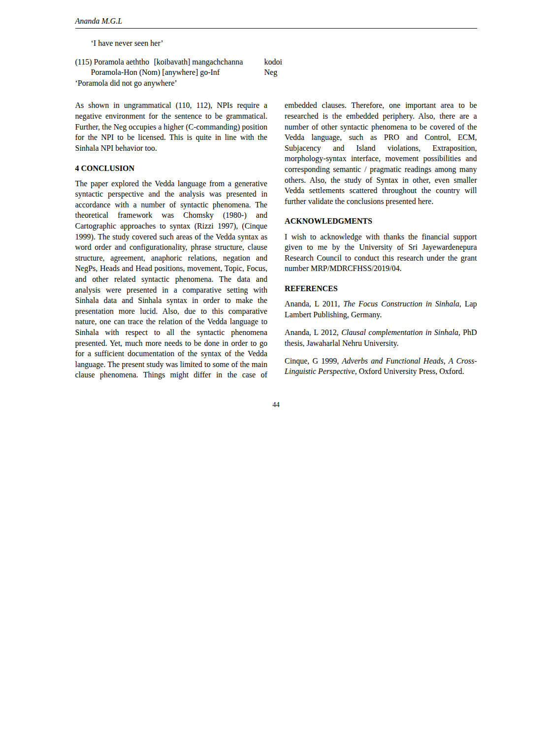Ananda M.G.L
‘I have never seen her’
(115) Poramola aeththo [koibavath] mangachchanna kodoi
Poramola-Hon (Nom) [anywhere] go-Inf Neg
‘Poramola did not go anywhere’
As shown in ungrammatical (110, 112), NPIs require a negative environment for the sentence to be grammatical. Further, the Neg occupies a higher (C-commanding) position for the NPI to be licensed. This is quite in line with the Sinhala NPI behavior too.
4 CONCLUSION
The paper explored the Vedda language from a generative syntactic perspective and the analysis was presented in accordance with a number of syntactic phenomena. The theoretical framework was Chomsky (1980-) and Cartographic approaches to syntax (Rizzi 1997), (Cinque 1999). The study covered such areas of the Vedda syntax as word order and configurationality, phrase structure, clause structure, agreement, anaphoric relations, negation and NegPs, Heads and Head positions, movement, Topic, Focus, and other related syntactic phenomena. The data and analysis were presented in a comparative setting with Sinhala data and Sinhala syntax in order to make the presentation more lucid. Also, due to this comparative nature, one can trace the relation of the Vedda language to Sinhala with respect to all the syntactic phenomena presented. Yet, much more needs to be done in order to go for a sufficient documentation of the syntax of the Vedda language. The present study was limited to some of the main clause phenomena. Things might differ in the case of embedded clauses. Therefore, one important area to be researched is the embedded periphery. Also, there are a number of other syntactic phenomena to be covered of the Vedda language, such as PRO and Control, ECM, Subjacency and Island violations, Extraposition, morphology-syntax interface, movement possibilities and corresponding semantic / pragmatic readings among many others. Also, the study of Syntax in other, even smaller Vedda settlements scattered throughout the country will further validate the conclusions presented here.
ACKNOWLEDGMENTS
I wish to acknowledge with thanks the financial support given to me by the University of Sri Jayewardenepura Research Council to conduct this research under the grant number MRP/MDRCFHSS/2019/04.
REFERENCES
Ananda, L 2011, The Focus Construction in Sinhala, Lap Lambert Publishing, Germany.
Ananda, L 2012, Clausal complementation in Sinhala, PhD thesis, Jawaharlal Nehru University.
Cinque, G 1999, Adverbs and Functional Heads, A Cross-Linguistic Perspective, Oxford University Press, Oxford.
44